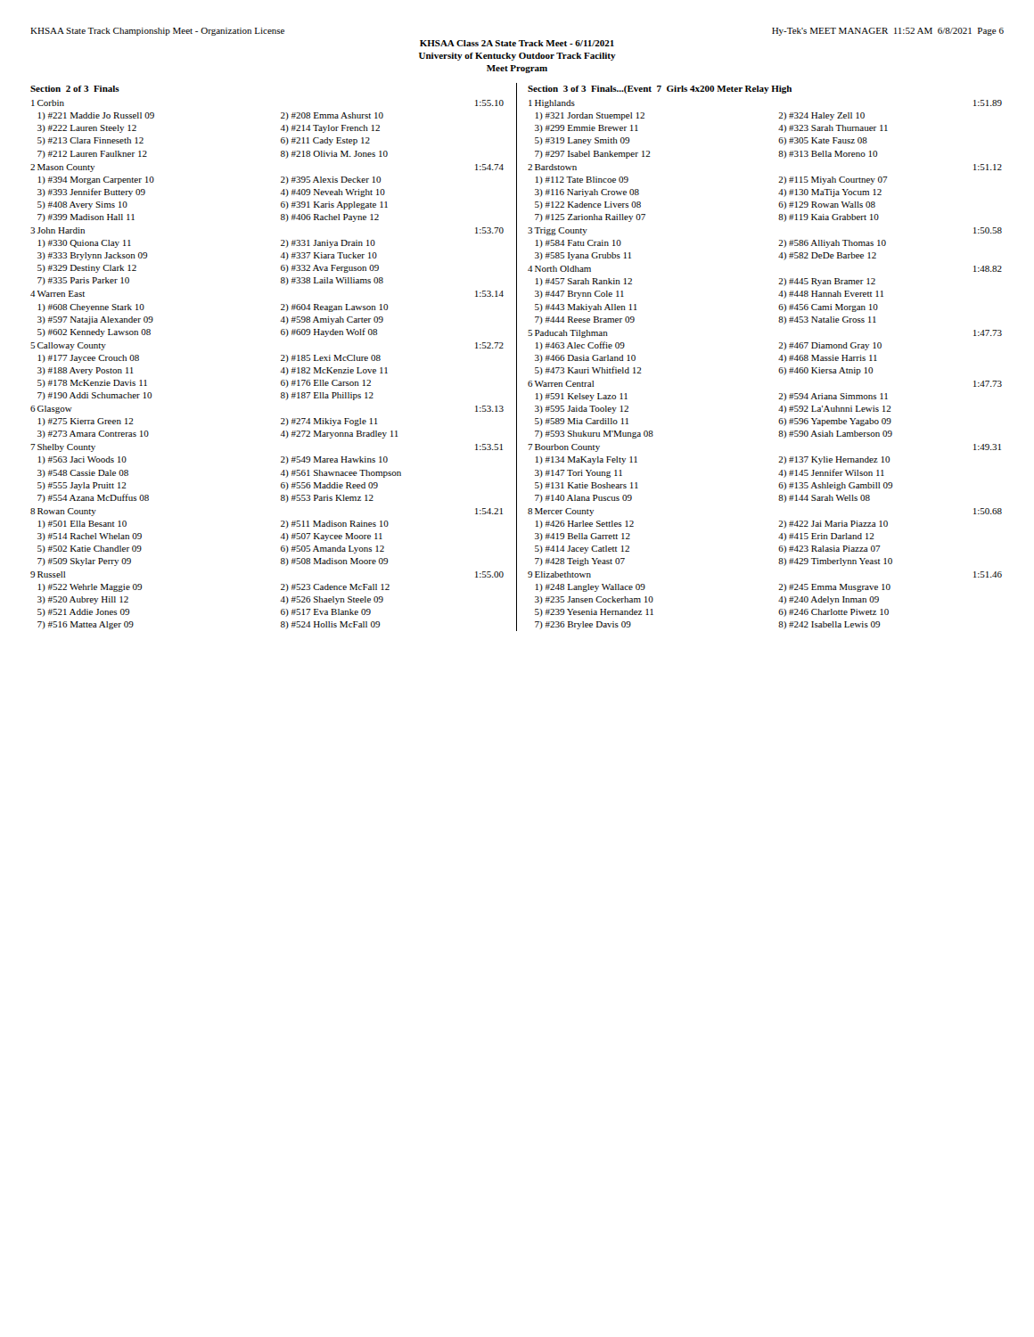KHSAA State Track Championship Meet - Organization License
Hy-Tek's MEET MANAGER 11:52 AM 6/8/2021 Page 6
KHSAA Class 2A State Track Meet - 6/11/2021 University of Kentucky Outdoor Track Facility Meet Program
Section 2 of 3 Finals
| 1 | Corbin | 1:55.10 |
| | 1) #221 Maddie Jo Russell 09 | 2) #208 Emma Ashurst 10 |
| | 3) #222 Lauren Steely 12 | 4) #214 Taylor French 12 |
| | 5) #213 Clara Finneseth 12 | 6) #211 Cady Estep 12 |
| | 7) #212 Lauren Faulkner 12 | 8) #218 Olivia M. Jones 10 |
| 2 | Mason County | 1:54.74 |
| | 1) #394 Morgan Carpenter 10 | 2) #395 Alexis Decker 10 |
| | 3) #393 Jennifer Buttery 09 | 4) #409 Neveah Wright 10 |
| | 5) #408 Avery Sims 10 | 6) #391 Karis Applegate 11 |
| | 7) #399 Madison Hall 11 | 8) #406 Rachel Payne 12 |
| 3 | John Hardin | 1:53.70 |
| | 1) #330 Quiona Clay 11 | 2) #331 Janiya Drain 10 |
| | 3) #333 Brylynn Jackson 09 | 4) #337 Kiara Tucker 10 |
| | 5) #329 Destiny Clark 12 | 6) #332 Ava Ferguson 09 |
| | 7) #335 Paris Parker 10 | 8) #338 Laila Williams 08 |
| 4 | Warren East | 1:53.14 |
| | 1) #608 Cheyenne Stark 10 | 2) #604 Reagan Lawson 10 |
| | 3) #597 Natajia Alexander 09 | 4) #598 Amiyah Carter 09 |
| | 5) #602 Kennedy Lawson 08 | 6) #609 Hayden Wolf 08 |
| 5 | Calloway County | 1:52.72 |
| | 1) #177 Jaycee Crouch 08 | 2) #185 Lexi McClure 08 |
| | 3) #188 Avery Poston 11 | 4) #182 McKenzie Love 11 |
| | 5) #178 McKenzie Davis 11 | 6) #176 Elle Carson 12 |
| | 7) #190 Addi Schumacher 10 | 8) #187 Ella Phillips 12 |
| 6 | Glasgow | 1:53.13 |
| | 1) #275 Kierra Green 12 | 2) #274 Mikiya Fogle 11 |
| | 3) #273 Amara Contreras 10 | 4) #272 Maryonna Bradley 11 |
| 7 | Shelby County | 1:53.51 |
| | 1) #563 Jaci Woods 10 | 2) #549 Marea Hawkins 10 |
| | 3) #548 Cassie Dale 08 | 4) #561 Shawnacee Thompson |
| | 5) #555 Jayla Pruitt 12 | 6) #556 Maddie Reed 09 |
| | 7) #554 Azana McDuffus 08 | 8) #553 Paris Klemz 12 |
| 8 | Rowan County | 1:54.21 |
| | 1) #501 Ella Besant 10 | 2) #511 Madison Raines 10 |
| | 3) #514 Rachel Whelan 09 | 4) #507 Kaycee Moore 11 |
| | 5) #502 Katie Chandler 09 | 6) #505 Amanda Lyons 12 |
| | 7) #509 Skylar Perry 09 | 8) #508 Madison Moore 09 |
| 9 | Russell | 1:55.00 |
| | 1) #522 Wehrle Maggie 09 | 2) #523 Cadence McFall 12 |
| | 3) #520 Aubrey Hill 12 | 4) #526 Shaelyn Steele 09 |
| | 5) #521 Addie Jones 09 | 6) #517 Eva Blanke 09 |
| | 7) #516 Mattea Alger 09 | 8) #524 Hollis McFall 09 |
Section 3 of 3 Finals...(Event 7 Girls 4x200 Meter Relay High
| 1 | Highlands | 1:51.89 |
| | 1) #321 Jordan Stuempel 12 | 2) #324 Haley Zell 10 |
| | 3) #299 Emmie Brewer 11 | 4) #323 Sarah Thurnauer 11 |
| | 5) #319 Laney Smith 09 | 6) #305 Kate Fausz 08 |
| | 7) #297 Isabel Bankemper 12 | 8) #313 Bella Moreno 10 |
| 2 | Bardstown | 1:51.12 |
| | 1) #112 Tate Blincoe 09 | 2) #115 Miyah Courtney 07 |
| | 3) #116 Nariyah Crowe 08 | 4) #130 MaTija Yocum 12 |
| | 5) #122 Kadence Livers 08 | 6) #129 Rowan Walls 08 |
| | 7) #125 Zarionha Railley 07 | 8) #119 Kaia Grabbert 10 |
| 3 | Trigg County | 1:50.58 |
| | 1) #584 Fatu Crain 10 | 2) #586 Alliyah Thomas 10 |
| | 3) #585 Iyana Grubbs 11 | 4) #582 DeDe Barbee 12 |
| 4 | North Oldham | 1:48.82 |
| | 1) #457 Sarah Rankin 12 | 2) #445 Ryan Bramer 12 |
| | 3) #447 Brynn Cole 11 | 4) #448 Hannah Everett 11 |
| | 5) #443 Makiyah Allen 11 | 6) #456 Cami Morgan 10 |
| | 7) #444 Reese Bramer 09 | 8) #453 Natalie Gross 11 |
| 5 | Paducah Tilghman | 1:47.73 |
| | 1) #463 Alec Coffie 09 | 2) #467 Diamond Gray 10 |
| | 3) #466 Dasia Garland 10 | 4) #468 Massie Harris 11 |
| | 5) #473 Kauri Whitfield 12 | 6) #460 Kiersa Atnip 10 |
| 6 | Warren Central | 1:47.73 |
| | 1) #591 Kelsey Lazo 11 | 2) #594 Ariana Simmons 11 |
| | 3) #595 Jaida Tooley 12 | 4) #592 La'Auhnni Lewis 12 |
| | 5) #589 Mia Cardillo 11 | 6) #596 Yapembe Yagabo 09 |
| | 7) #593 Shukuru M'Munga 08 | 8) #590 Asiah Lamberson 09 |
| 7 | Bourbon County | 1:49.31 |
| | 1) #134 MaKayla Felty 11 | 2) #137 Kylie Hernandez 10 |
| | 3) #147 Tori Young 11 | 4) #145 Jennifer Wilson 11 |
| | 5) #131 Katie Boshears 11 | 6) #135 Ashleigh Gambill 09 |
| | 7) #140 Alana Puscus 09 | 8) #144 Sarah Wells 08 |
| 8 | Mercer County | 1:50.68 |
| | 1) #426 Harlee Settles 12 | 2) #422 Jai Maria Piazza 10 |
| | 3) #419 Bella Garrett 12 | 4) #415 Erin Darland 12 |
| | 5) #414 Jacey Catlett 12 | 6) #423 Ralasia Piazza 07 |
| | 7) #428 Teigh Yeast 07 | 8) #429 Timberlynn Yeast 10 |
| 9 | Elizabethtown | 1:51.46 |
| | 1) #248 Langley Wallace 09 | 2) #245 Emma Musgrave 10 |
| | 3) #235 Jansen Cockerham 10 | 4) #240 Adelyn Inman 09 |
| | 5) #239 Yesenia Hernandez 11 | 6) #246 Charlotte Piwetz 10 |
| | 7) #236 Brylee Davis 09 | 8) #242 Isabella Lewis 09 |